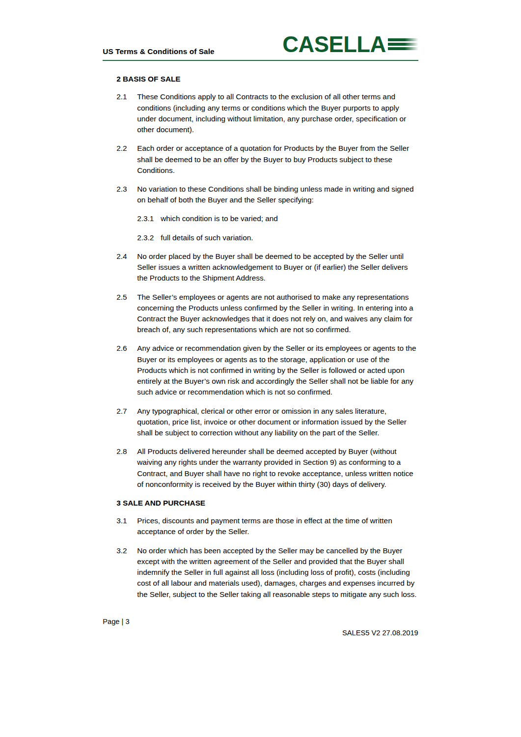US Terms & Conditions of Sale
CASELLA
2 BASIS OF SALE
2.1
These Conditions apply to all Contracts to the exclusion of all other terms and conditions (including any terms or conditions which the Buyer purports to apply under document, including without limitation, any purchase order, specification or other document).
2.2
Each order or acceptance of a quotation for Products by the Buyer from the Seller shall be deemed to be an offer by the Buyer to buy Products subject to these Conditions.
2.3
No variation to these Conditions shall be binding unless made in writing and signed on behalf of both the Buyer and the Seller specifying:
2.3.1
which condition is to be varied; and
2.3.2
full details of such variation.
2.4
No order placed by the Buyer shall be deemed to be accepted by the Seller until Seller issues a written acknowledgement to Buyer or (if earlier) the Seller delivers the Products to the Shipment Address.
2.5
The Seller’s employees or agents are not authorised to make any representations concerning the Products unless confirmed by the Seller in writing. In entering into a Contract the Buyer acknowledges that it does not rely on, and waives any claim for breach of, any such representations which are not so confirmed.
2.6
Any advice or recommendation given by the Seller or its employees or agents to the Buyer or its employees or agents as to the storage, application or use of the Products which is not confirmed in writing by the Seller is followed or acted upon entirely at the Buyer’s own risk and accordingly the Seller shall not be liable for any such advice or recommendation which is not so confirmed.
2.7
Any typographical, clerical or other error or omission in any sales literature, quotation, price list, invoice or other document or information issued by the Seller shall be subject to correction without any liability on the part of the Seller.
2.8
All Products delivered hereunder shall be deemed accepted by Buyer (without waiving any rights under the warranty provided in Section 9) as conforming to a Contract, and Buyer shall have no right to revoke acceptance, unless written notice of nonconformity is received by the Buyer within thirty (30) days of delivery.
3 SALE AND PURCHASE
3.1
Prices, discounts and payment terms are those in effect at the time of written acceptance of order by the Seller.
3.2
No order which has been accepted by the Seller may be cancelled by the Buyer except with the written agreement of the Seller and provided that the Buyer shall indemnify the Seller in full against all loss (including loss of profit), costs (including cost of all labour and materials used), damages, charges and expenses incurred by the Seller, subject to the Seller taking all reasonable steps to mitigate any such loss.
Page | 3
SALES5 V2 27.08.2019